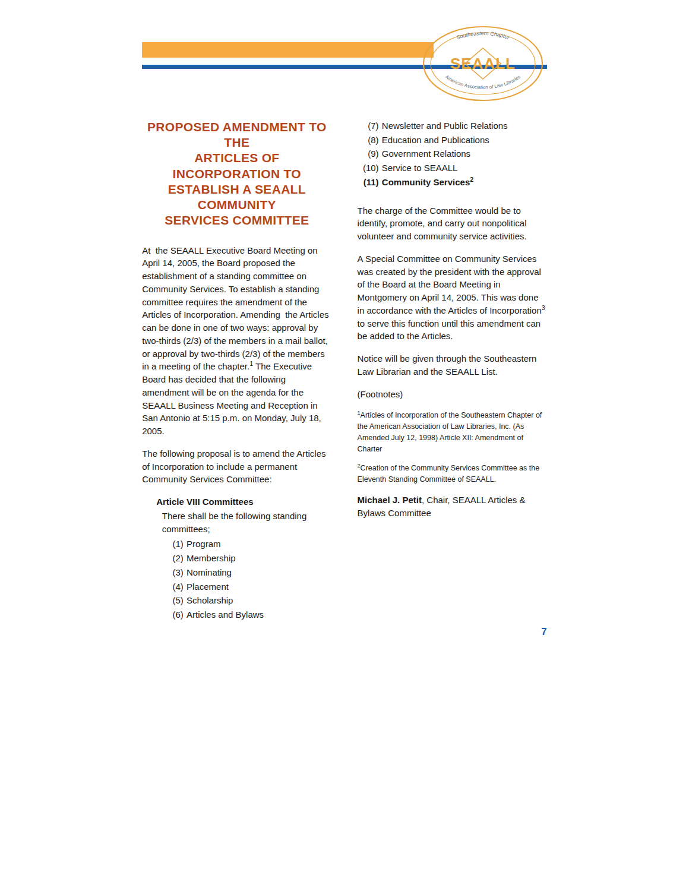SEAALL logo Southeastern Chapter American Association of Law Libraries SEAALL
Proposed Amendment to the
Articles of Incorporation to
Establish a SEAALL Community
Services Committee
At the SEAALL Executive Board Meeting on April 14, 2005, the Board proposed the establishment of a standing committee on Community Services. To establish a standing committee requires the amendment of the Articles of Incorporation. Amending the Articles can be done in one of two ways: approval by two-thirds (2/3) of the members in a mail ballot, or approval by two-thirds (2/3) of the members in a meeting of the chapter.1 The Executive Board has decided that the following amendment will be on the agenda for the SEAALL Business Meeting and Reception in San Antonio at 5:15 p.m. on Monday, July 18, 2005.
The following proposal is to amend the Articles of Incorporation to include a permanent Community Services Committee:
Article VIII Committees
There shall be the following standing committees;
(1) Program
(2) Membership
(3) Nominating
(4) Placement
(5) Scholarship
(6) Articles and Bylaws
(7) Newsletter and Public Relations
(8) Education and Publications
(9) Government Relations
(10) Service to SEAALL
(11) Community Services2
The charge of the Committee would be to identify, promote, and carry out nonpolitical volunteer and community service activities.
A Special Committee on Community Services was created by the president with the approval of the Board at the Board Meeting in Montgomery on April 14, 2005. This was done in accordance with the Articles of Incorporation3 to serve this function until this amendment can be added to the Articles.
Notice will be given through the Southeastern Law Librarian and the SEAALL List.
(Footnotes)
1Articles of Incorporation of the Southeastern Chapter of the American Association of Law Libraries, Inc. (As Amended July 12, 1998) Article XII: Amendment of Charter
2Creation of the Community Services Committee as the Eleventh Standing Committee of SEAALL.
Michael J. Petit, Chair, SEAALL Articles & Bylaws Committee
7